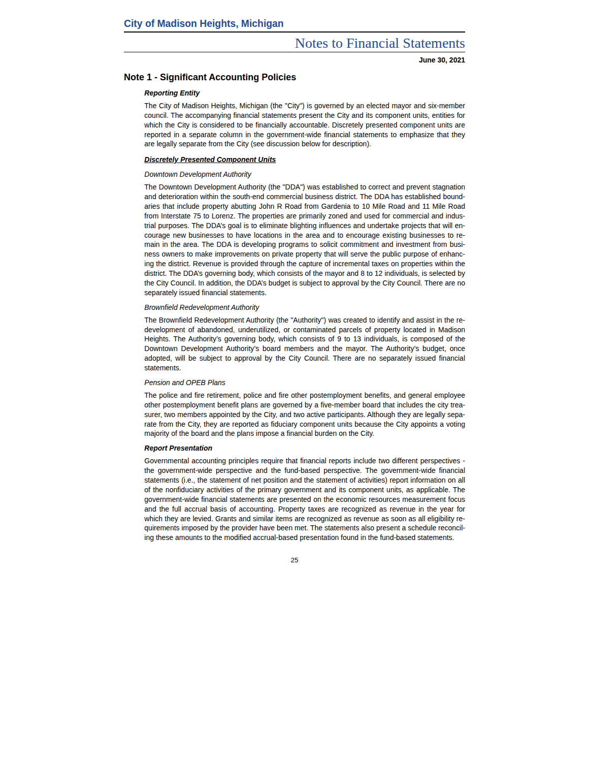City of Madison Heights, Michigan
Notes to Financial Statements
June 30, 2021
Note 1 - Significant Accounting Policies
Reporting Entity
The City of Madison Heights, Michigan (the "City") is governed by an elected mayor and six-member council. The accompanying financial statements present the City and its component units, entities for which the City is considered to be financially accountable. Discretely presented component units are reported in a separate column in the government-wide financial statements to emphasize that they are legally separate from the City (see discussion below for description).
Discretely Presented Component Units
Downtown Development Authority
The Downtown Development Authority (the "DDA") was established to correct and prevent stagnation and deterioration within the south-end commercial business district. The DDA has established boundaries that include property abutting John R Road from Gardenia to 10 Mile Road and 11 Mile Road from Interstate 75 to Lorenz. The properties are primarily zoned and used for commercial and industrial purposes. The DDA’s goal is to eliminate blighting influences and undertake projects that will encourage new businesses to have locations in the area and to encourage existing businesses to remain in the area. The DDA is developing programs to solicit commitment and investment from business owners to make improvements on private property that will serve the public purpose of enhancing the district. Revenue is provided through the capture of incremental taxes on properties within the district. The DDA’s governing body, which consists of the mayor and 8 to 12 individuals, is selected by the City Council. In addition, the DDA’s budget is subject to approval by the City Council. There are no separately issued financial statements.
Brownfield Redevelopment Authority
The Brownfield Redevelopment Authority (the "Authority") was created to identify and assist in the redevelopment of abandoned, underutilized, or contaminated parcels of property located in Madison Heights. The Authority’s governing body, which consists of 9 to 13 individuals, is composed of the Downtown Development Authority’s board members and the mayor. The Authority’s budget, once adopted, will be subject to approval by the City Council. There are no separately issued financial statements.
Pension and OPEB Plans
The police and fire retirement, police and fire other postemployment benefits, and general employee other postemployment benefit plans are governed by a five-member board that includes the city treasurer, two members appointed by the City, and two active participants. Although they are legally separate from the City, they are reported as fiduciary component units because the City appoints a voting majority of the board and the plans impose a financial burden on the City.
Report Presentation
Governmental accounting principles require that financial reports include two different perspectives - the government-wide perspective and the fund-based perspective. The government-wide financial statements (i.e., the statement of net position and the statement of activities) report information on all of the nonfiduciary activities of the primary government and its component units, as applicable. The government-wide financial statements are presented on the economic resources measurement focus and the full accrual basis of accounting. Property taxes are recognized as revenue in the year for which they are levied. Grants and similar items are recognized as revenue as soon as all eligibility requirements imposed by the provider have been met. The statements also present a schedule reconciling these amounts to the modified accrual-based presentation found in the fund-based statements.
25